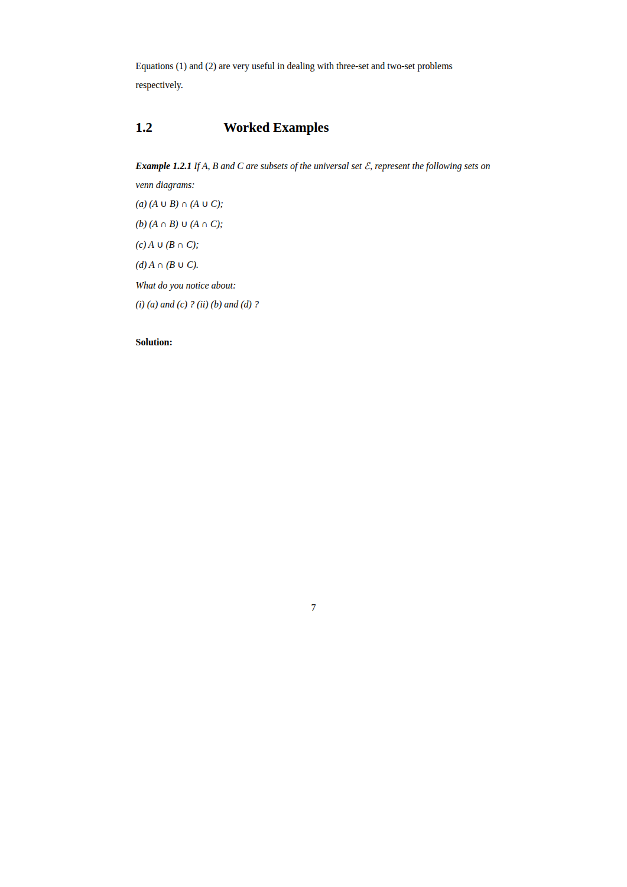Equations (1) and (2) are very useful in dealing with three-set and two-set problems respectively.
1.2 Worked Examples
Example 1.2.1 If A, B and C are subsets of the universal set ℰ, represent the following sets on venn diagrams:
(a) (A ∪ B) ∩ (A ∪ C);
(b) (A ∩ B) ∪ (A ∩ C);
(c) A ∪ (B ∩ C);
(d) A ∩ (B ∪ C).
What do you notice about:
(i) (a) and (c) ? (ii) (b) and (d) ?
Solution:
7